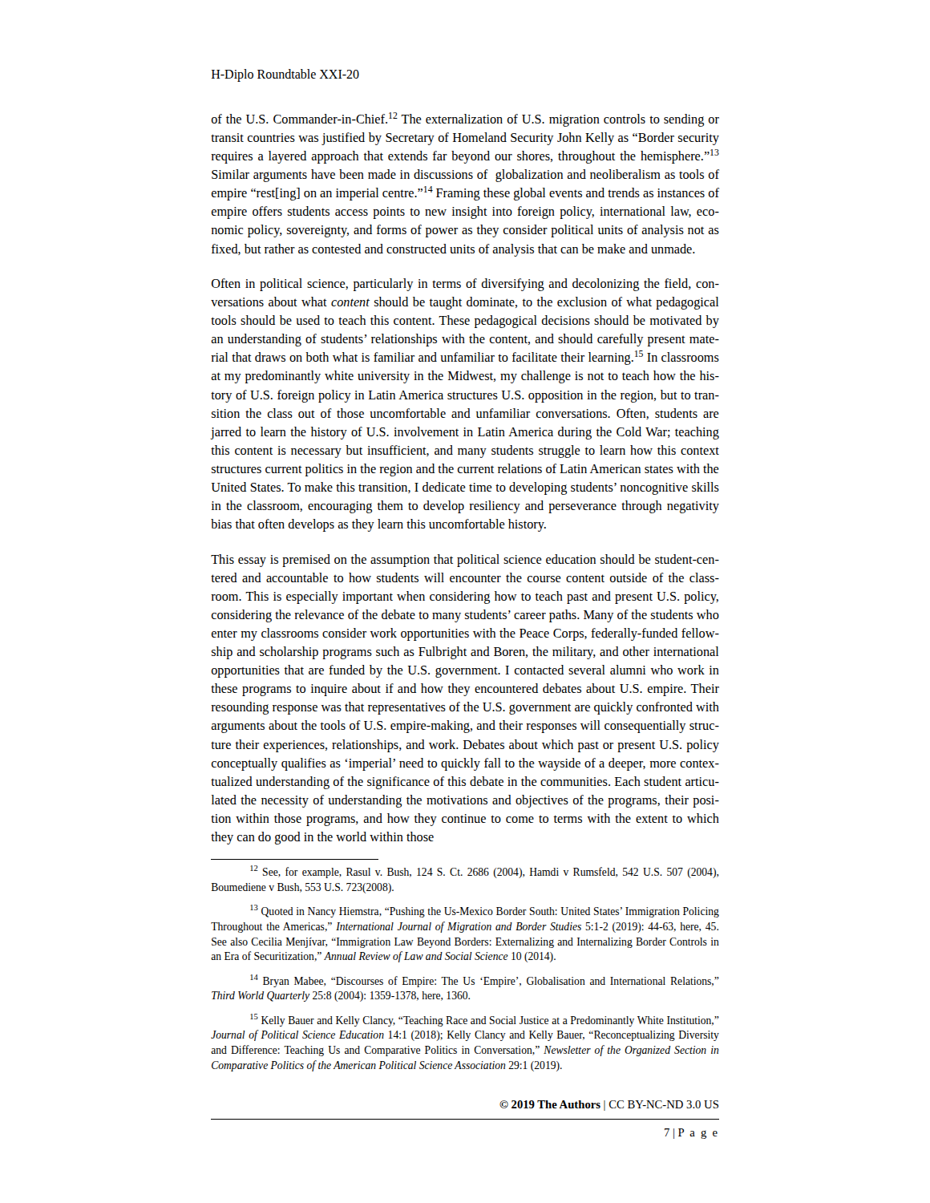H-Diplo Roundtable XXI-20
of the U.S. Commander-in-Chief.12 The externalization of U.S. migration controls to sending or transit countries was justified by Secretary of Homeland Security John Kelly as “Border security requires a layered approach that extends far beyond our shores, throughout the hemisphere.”13 Similar arguments have been made in discussions of globalization and neoliberalism as tools of empire “rest[ing] on an imperial centre.”14 Framing these global events and trends as instances of empire offers students access points to new insight into foreign policy, international law, economic policy, sovereignty, and forms of power as they consider political units of analysis not as fixed, but rather as contested and constructed units of analysis that can be make and unmade.
Often in political science, particularly in terms of diversifying and decolonizing the field, conversations about what content should be taught dominate, to the exclusion of what pedagogical tools should be used to teach this content. These pedagogical decisions should be motivated by an understanding of students’ relationships with the content, and should carefully present material that draws on both what is familiar and unfamiliar to facilitate their learning.15 In classrooms at my predominantly white university in the Midwest, my challenge is not to teach how the history of U.S. foreign policy in Latin America structures U.S. opposition in the region, but to transition the class out of those uncomfortable and unfamiliar conversations. Often, students are jarred to learn the history of U.S. involvement in Latin America during the Cold War; teaching this content is necessary but insufficient, and many students struggle to learn how this context structures current politics in the region and the current relations of Latin American states with the United States. To make this transition, I dedicate time to developing students’ noncognitive skills in the classroom, encouraging them to develop resiliency and perseverance through negativity bias that often develops as they learn this uncomfortable history.
This essay is premised on the assumption that political science education should be student-centered and accountable to how students will encounter the course content outside of the classroom. This is especially important when considering how to teach past and present U.S. policy, considering the relevance of the debate to many students’ career paths. Many of the students who enter my classrooms consider work opportunities with the Peace Corps, federally-funded fellowship and scholarship programs such as Fulbright and Boren, the military, and other international opportunities that are funded by the U.S. government. I contacted several alumni who work in these programs to inquire about if and how they encountered debates about U.S. empire. Their resounding response was that representatives of the U.S. government are quickly confronted with arguments about the tools of U.S. empire-making, and their responses will consequentially structure their experiences, relationships, and work. Debates about which past or present U.S. policy conceptually qualifies as ‘imperial’ need to quickly fall to the wayside of a deeper, more contextualized understanding of the significance of this debate in the communities. Each student articulated the necessity of understanding the motivations and objectives of the programs, their position within those programs, and how they continue to come to terms with the extent to which they can do good in the world within those
12 See, for example, Rasul v. Bush, 124 S. Ct. 2686 (2004), Hamdi v Rumsfeld, 542 U.S. 507 (2004), Boumediene v Bush, 553 U.S. 723(2008).
13 Quoted in Nancy Hiemstra, “Pushing the Us-Mexico Border South: United States’ Immigration Policing Throughout the Americas,” International Journal of Migration and Border Studies 5:1-2 (2019): 44-63, here, 45. See also Cecilia Menjívar, “Immigration Law Beyond Borders: Externalizing and Internalizing Border Controls in an Era of Securitization,” Annual Review of Law and Social Science 10 (2014).
14 Bryan Mabee, “Discourses of Empire: The Us ‘Empire’, Globalisation and International Relations,” Third World Quarterly 25:8 (2004): 1359-1378, here, 1360.
15 Kelly Bauer and Kelly Clancy, “Teaching Race and Social Justice at a Predominantly White Institution,” Journal of Political Science Education 14:1 (2018); Kelly Clancy and Kelly Bauer, “Reconceptualizing Diversity and Difference: Teaching Us and Comparative Politics in Conversation,” Newsletter of the Organized Section in Comparative Politics of the American Political Science Association 29:1 (2019).
© 2019 The Authors | CC BY-NC-ND 3.0 US
7 | P a g e